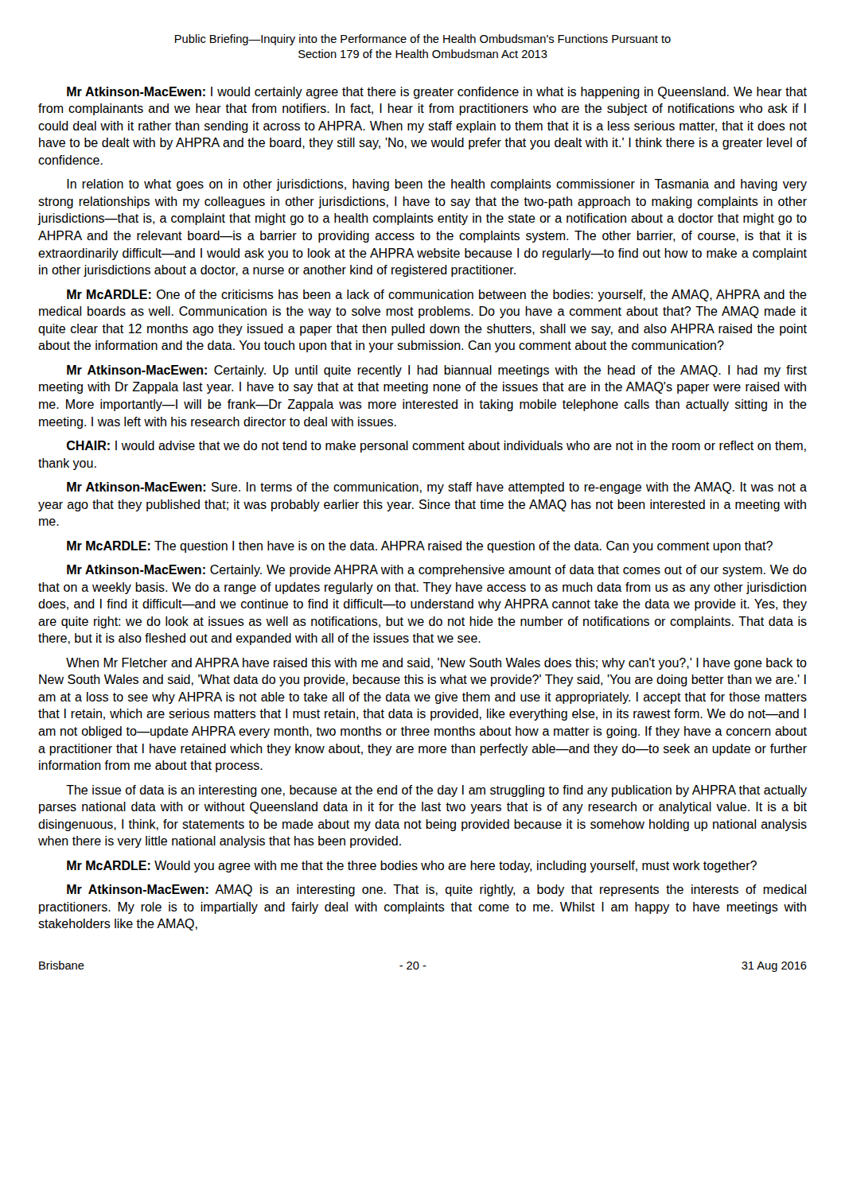Public Briefing—Inquiry into the Performance of the Health Ombudsman's Functions Pursuant to
Section 179 of the Health Ombudsman Act 2013
Mr Atkinson-MacEwen: I would certainly agree that there is greater confidence in what is happening in Queensland. We hear that from complainants and we hear that from notifiers. In fact, I hear it from practitioners who are the subject of notifications who ask if I could deal with it rather than sending it across to AHPRA. When my staff explain to them that it is a less serious matter, that it does not have to be dealt with by AHPRA and the board, they still say, 'No, we would prefer that you dealt with it.' I think there is a greater level of confidence.
In relation to what goes on in other jurisdictions, having been the health complaints commissioner in Tasmania and having very strong relationships with my colleagues in other jurisdictions, I have to say that the two-path approach to making complaints in other jurisdictions—that is, a complaint that might go to a health complaints entity in the state or a notification about a doctor that might go to AHPRA and the relevant board—is a barrier to providing access to the complaints system. The other barrier, of course, is that it is extraordinarily difficult—and I would ask you to look at the AHPRA website because I do regularly—to find out how to make a complaint in other jurisdictions about a doctor, a nurse or another kind of registered practitioner.
Mr McARDLE: One of the criticisms has been a lack of communication between the bodies: yourself, the AMAQ, AHPRA and the medical boards as well. Communication is the way to solve most problems. Do you have a comment about that? The AMAQ made it quite clear that 12 months ago they issued a paper that then pulled down the shutters, shall we say, and also AHPRA raised the point about the information and the data. You touch upon that in your submission. Can you comment about the communication?
Mr Atkinson-MacEwen: Certainly. Up until quite recently I had biannual meetings with the head of the AMAQ. I had my first meeting with Dr Zappala last year. I have to say that at that meeting none of the issues that are in the AMAQ's paper were raised with me. More importantly—I will be frank—Dr Zappala was more interested in taking mobile telephone calls than actually sitting in the meeting. I was left with his research director to deal with issues.
CHAIR: I would advise that we do not tend to make personal comment about individuals who are not in the room or reflect on them, thank you.
Mr Atkinson-MacEwen: Sure. In terms of the communication, my staff have attempted to re-engage with the AMAQ. It was not a year ago that they published that; it was probably earlier this year. Since that time the AMAQ has not been interested in a meeting with me.
Mr McARDLE: The question I then have is on the data. AHPRA raised the question of the data. Can you comment upon that?
Mr Atkinson-MacEwen: Certainly. We provide AHPRA with a comprehensive amount of data that comes out of our system. We do that on a weekly basis. We do a range of updates regularly on that. They have access to as much data from us as any other jurisdiction does, and I find it difficult—and we continue to find it difficult—to understand why AHPRA cannot take the data we provide it. Yes, they are quite right: we do look at issues as well as notifications, but we do not hide the number of notifications or complaints. That data is there, but it is also fleshed out and expanded with all of the issues that we see.
When Mr Fletcher and AHPRA have raised this with me and said, 'New South Wales does this; why can't you?,' I have gone back to New South Wales and said, 'What data do you provide, because this is what we provide?' They said, 'You are doing better than we are.' I am at a loss to see why AHPRA is not able to take all of the data we give them and use it appropriately. I accept that for those matters that I retain, which are serious matters that I must retain, that data is provided, like everything else, in its rawest form. We do not—and I am not obliged to—update AHPRA every month, two months or three months about how a matter is going. If they have a concern about a practitioner that I have retained which they know about, they are more than perfectly able—and they do—to seek an update or further information from me about that process.
The issue of data is an interesting one, because at the end of the day I am struggling to find any publication by AHPRA that actually parses national data with or without Queensland data in it for the last two years that is of any research or analytical value. It is a bit disingenuous, I think, for statements to be made about my data not being provided because it is somehow holding up national analysis when there is very little national analysis that has been provided.
Mr McARDLE: Would you agree with me that the three bodies who are here today, including yourself, must work together?
Mr Atkinson-MacEwen: AMAQ is an interesting one. That is, quite rightly, a body that represents the interests of medical practitioners. My role is to impartially and fairly deal with complaints that come to me. Whilst I am happy to have meetings with stakeholders like the AMAQ,
Brisbane - 20 - 31 Aug 2016